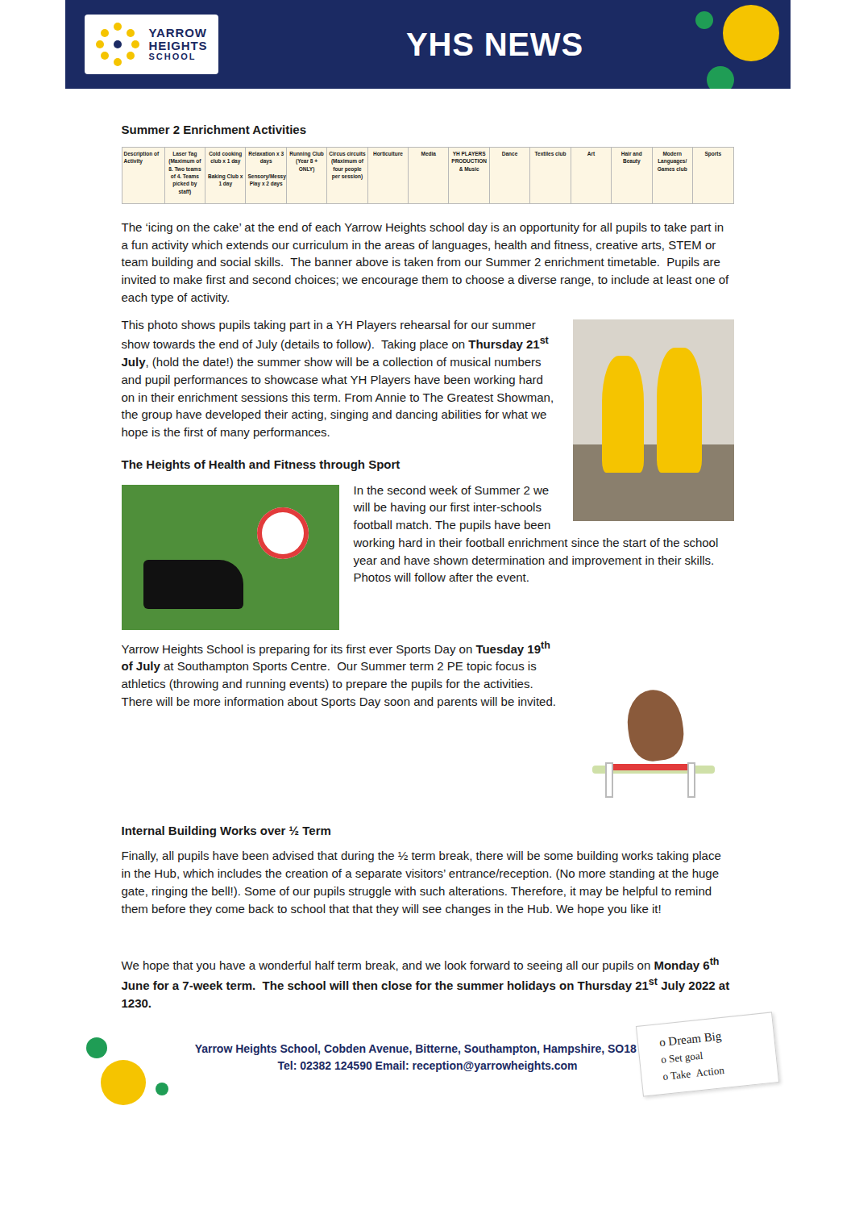Yarrow
Heights School
YHS NEWS
Summer 2 Enrichment Activities
| Description of Activity | Laser Tag (Maximum of 8. Two teams of 4. Teams picked by staff) | Cold cooking club x 1 day Baking Club x 1 day | Relaxation x 3 days Sensory/Messy Play x 2 days | Running Club (Year 8 + ONLY) | Circus circuits (Maximum of four people per session) | Horticulture | Media | YH PLAYERS PRODUCTION & Music | Dance | Textiles club | Art | Hair and Beauty | Modern Languages/ Games club | Sports |
| --- | --- | --- | --- | --- | --- | --- | --- | --- | --- | --- | --- | --- | --- | --- |
The ‘icing on the cake’ at the end of each Yarrow Heights school day is an opportunity for all pupils to take part in a fun activity which extends our curriculum in the areas of languages, health and fitness, creative arts, STEM or team building and social skills. The banner above is taken from our Summer 2 enrichment timetable. Pupils are invited to make first and second choices; we encourage them to choose a diverse range, to include at least one of each type of activity.
This photo shows pupils taking part in a YH Players rehearsal for our summer show towards the end of July (details to follow). Taking place on Thursday 21st July, (hold the date!) the summer show will be a collection of musical numbers and pupil performances to showcase what YH Players have been working hard on in their enrichment sessions this term. From Annie to The Greatest Showman, the group have developed their acting, singing and dancing abilities for what we hope is the first of many performances.
The Heights of Health and Fitness through Sport
In the second week of Summer 2 we will be having our first inter-schools football match. The pupils have been working hard in their football enrichment since the start of the school year and have shown determination and improvement in their skills. Photos will follow after the event.
Yarrow Heights School is preparing for its first ever Sports Day on Tuesday 19th of July at Southampton Sports Centre. Our Summer term 2 PE topic focus is athletics (throwing and running events) to prepare the pupils for the activities. There will be more information about Sports Day soon and parents will be invited.
Internal Building Works over ½ Term
Finally, all pupils have been advised that during the ½ term break, there will be some building works taking place in the Hub, which includes the creation of a separate visitors’ entrance/reception. (No more standing at the huge gate, ringing the bell!). Some of our pupils struggle with such alterations. Therefore, it may be helpful to remind them before they come back to school that that they will see changes in the Hub. We hope you like it!
We hope that you have a wonderful half term break, and we look forward to seeing all our pupils on Monday 6th June for a 7-week term. The school will then close for the summer holidays on Thursday 21st July 2022 at 1230.
Yarrow Heights School, Cobden Avenue, Bitterne, Southampton, Hampshire, SO18 1FS
Tel: 02382 124590 Email: reception@yarrowheights.com
Dream Big
Set goal
Take Action